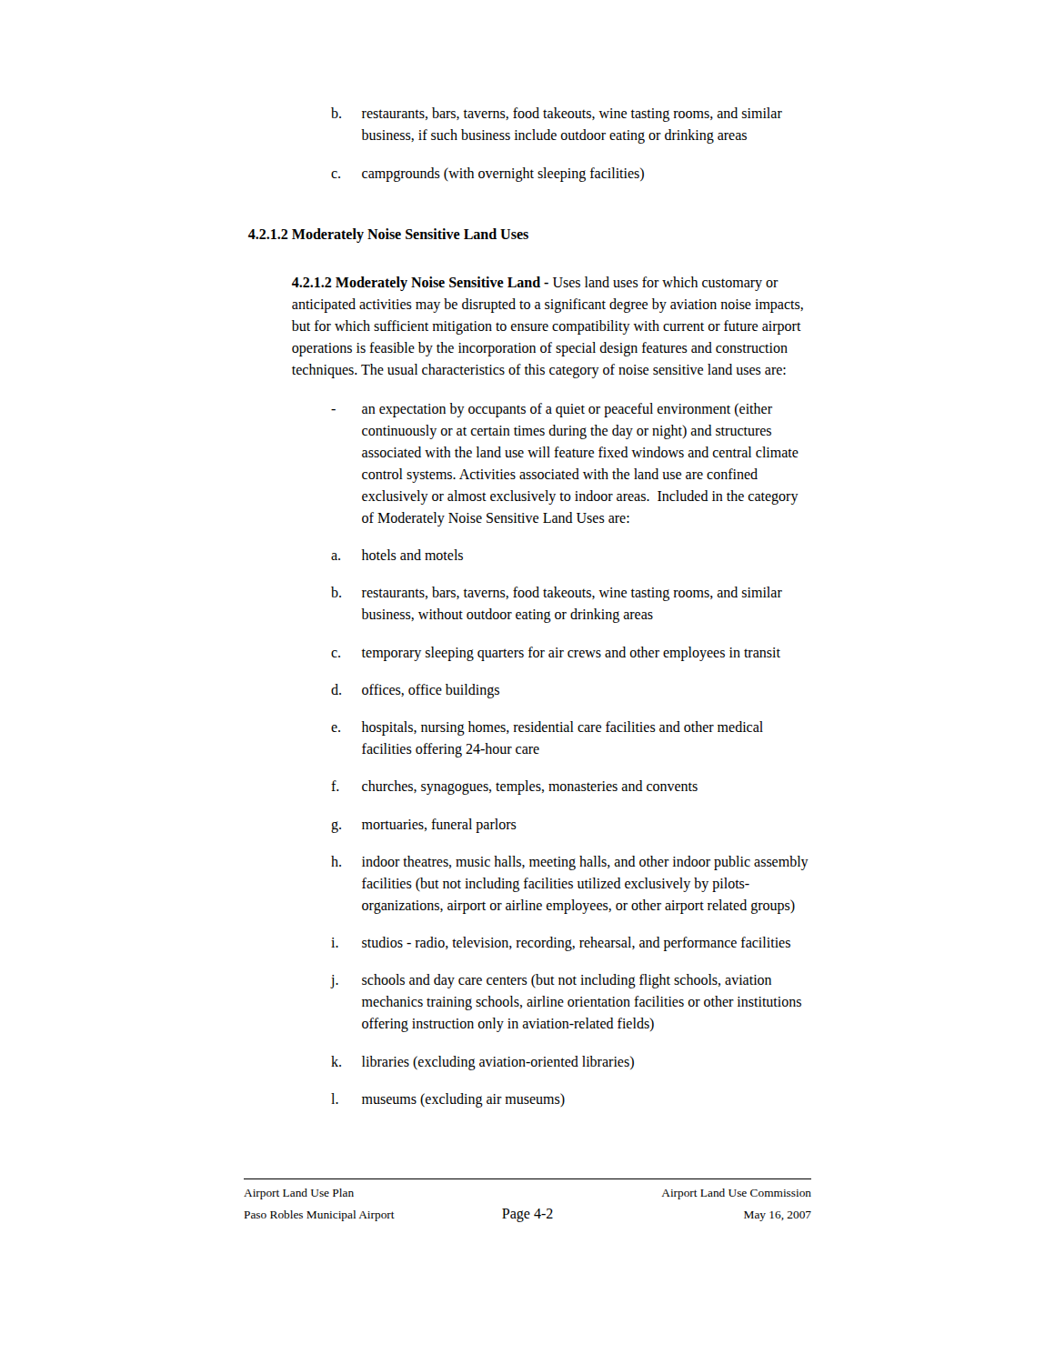b.
restaurants, bars, taverns, food takeouts, wine tasting rooms, and similar business, if such business include outdoor eating or drinking areas
c.
campgrounds (with overnight sleeping facilities)
4.2.1.2 Moderately Noise Sensitive Land Uses
4.2.1.2 Moderately Noise Sensitive Land - Uses land uses for which customary or anticipated activities may be disrupted to a significant degree by aviation noise impacts, but for which sufficient mitigation to ensure compatibility with current or future airport operations is feasible by the incorporation of special design features and construction techniques. The usual characteristics of this category of noise sensitive land uses are:
-
an expectation by occupants of a quiet or peaceful environment (either continuously or at certain times during the day or night) and structures associated with the land use will feature fixed windows and central climate control systems. Activities associated with the land use are confined exclusively or almost exclusively to indoor areas. Included in the category of Moderately Noise Sensitive Land Uses are:
a.
hotels and motels
b.
restaurants, bars, taverns, food takeouts, wine tasting rooms, and similar business, without outdoor eating or drinking areas
c.
temporary sleeping quarters for air crews and other employees in transit
d.
offices, office buildings
e.
hospitals, nursing homes, residential care facilities and other medical facilities offering 24-hour care
f.
churches, synagogues, temples, monasteries and convents
g.
mortuaries, funeral parlors
h.
indoor theatres, music halls, meeting halls, and other indoor public assembly facilities (but not including facilities utilized exclusively by pilots- organizations, airport or airline employees, or other airport related groups)
i.
studios - radio, television, recording, rehearsal, and performance facilities
j.
schools and day care centers (but not including flight schools, aviation mechanics training schools, airline orientation facilities or other institutions offering instruction only in aviation-related fields)
k.
libraries (excluding aviation-oriented libraries)
l.
museums (excluding air museums)
Airport Land Use Plan
Airport Land Use Commission
Paso Robles Municipal Airport
Page 4-2
May 16, 2007